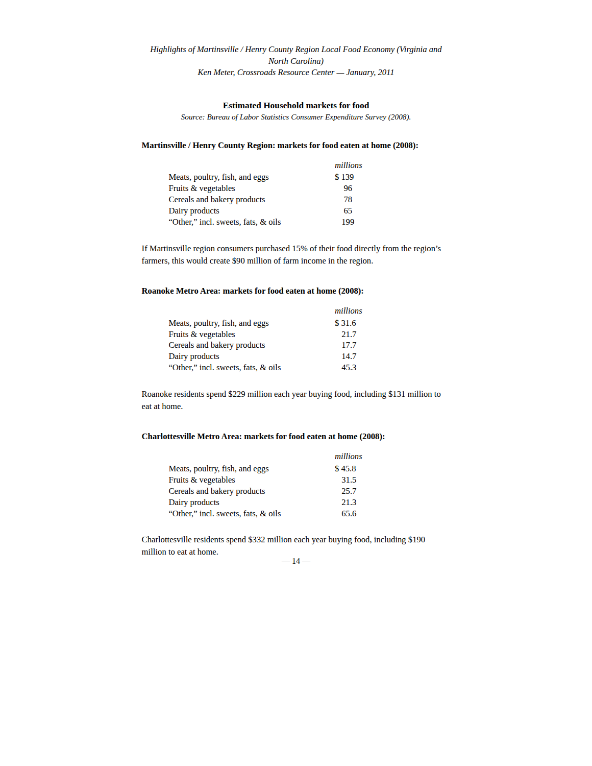Highlights of Martinsville / Henry County Region Local Food Economy (Virginia and North Carolina)
Ken Meter, Crossroads Resource Center — January, 2011
Estimated Household markets for food
Source: Bureau of Labor Statistics Consumer Expenditure Survey (2008).
Martinsville / Henry County Region: markets for food eaten at home (2008):
| | millions |
| Meats, poultry, fish, and eggs | $ 139 |
| Fruits & vegetables | 96 |
| Cereals and bakery products | 78 |
| Dairy products | 65 |
| “Other,” incl. sweets, fats, & oils | 199 |
If Martinsville region consumers purchased 15% of their food directly from the region’s farmers, this would create $90 million of farm income in the region.
Roanoke Metro Area: markets for food eaten at home (2008):
| | millions |
| Meats, poultry, fish, and eggs | $ 31.6 |
| Fruits & vegetables | 21.7 |
| Cereals and bakery products | 17.7 |
| Dairy products | 14.7 |
| “Other,” incl. sweets, fats, & oils | 45.3 |
Roanoke residents spend $229 million each year buying food, including $131 million to eat at home.
Charlottesville Metro Area: markets for food eaten at home (2008):
| | millions |
| Meats, poultry, fish, and eggs | $ 45.8 |
| Fruits & vegetables | 31.5 |
| Cereals and bakery products | 25.7 |
| Dairy products | 21.3 |
| “Other,” incl. sweets, fats, & oils | 65.6 |
Charlottesville residents spend $332 million each year buying food, including $190 million to eat at home.
— 14 —